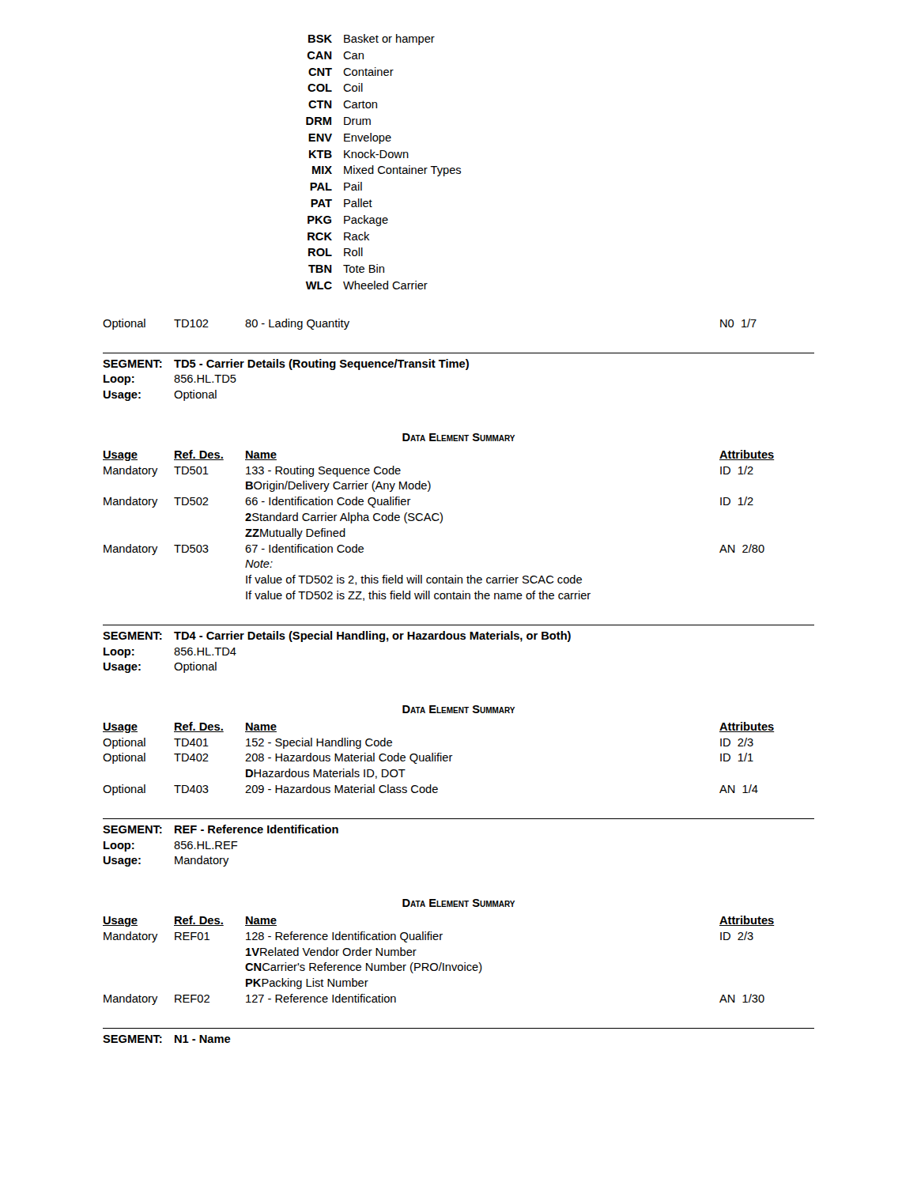BSK Basket or hamper
CAN Can
CNT Container
COL Coil
CTN Carton
DRM Drum
ENV Envelope
KTB Knock-Down
MIX Mixed Container Types
PAL Pail
PAT Pallet
PKG Package
RCK Rack
ROL Roll
TBN Tote Bin
WLC Wheeled Carrier
Optional TD102 80 - Lading Quantity N0 1/7
SEGMENT: TD5 - Carrier Details (Routing Sequence/Transit Time)
Loop: 856.HL.TD5
Usage: Optional
Data Element Summary
Usage Ref. Des. Name Attributes
Mandatory TD501 133 - Routing Sequence Code ID 1/2
B Origin/Delivery Carrier (Any Mode)
Mandatory TD502 66 - Identification Code Qualifier ID 1/2
2 Standard Carrier Alpha Code (SCAC)
ZZ Mutually Defined
Mandatory TD503 67 - Identification Code AN 2/80
Note:
If value of TD502 is 2, this field will contain the carrier SCAC code
If value of TD502 is ZZ, this field will contain the name of the carrier
SEGMENT: TD4 - Carrier Details (Special Handling, or Hazardous Materials, or Both)
Loop: 856.HL.TD4
Usage: Optional
Data Element Summary
Usage Ref. Des. Name Attributes
Optional TD401 152 - Special Handling Code ID 2/3
Optional TD402 208 - Hazardous Material Code Qualifier ID 1/1
D Hazardous Materials ID, DOT
Optional TD403 209 - Hazardous Material Class Code AN 1/4
SEGMENT: REF - Reference Identification
Loop: 856.HL.REF
Usage: Mandatory
Data Element Summary
Usage Ref. Des. Name Attributes
Mandatory REF01 128 - Reference Identification Qualifier ID 2/3
1V Related Vendor Order Number
CN Carrier's Reference Number (PRO/Invoice)
PK Packing List Number
Mandatory REF02 127 - Reference Identification AN 1/30
SEGMENT: N1 - Name